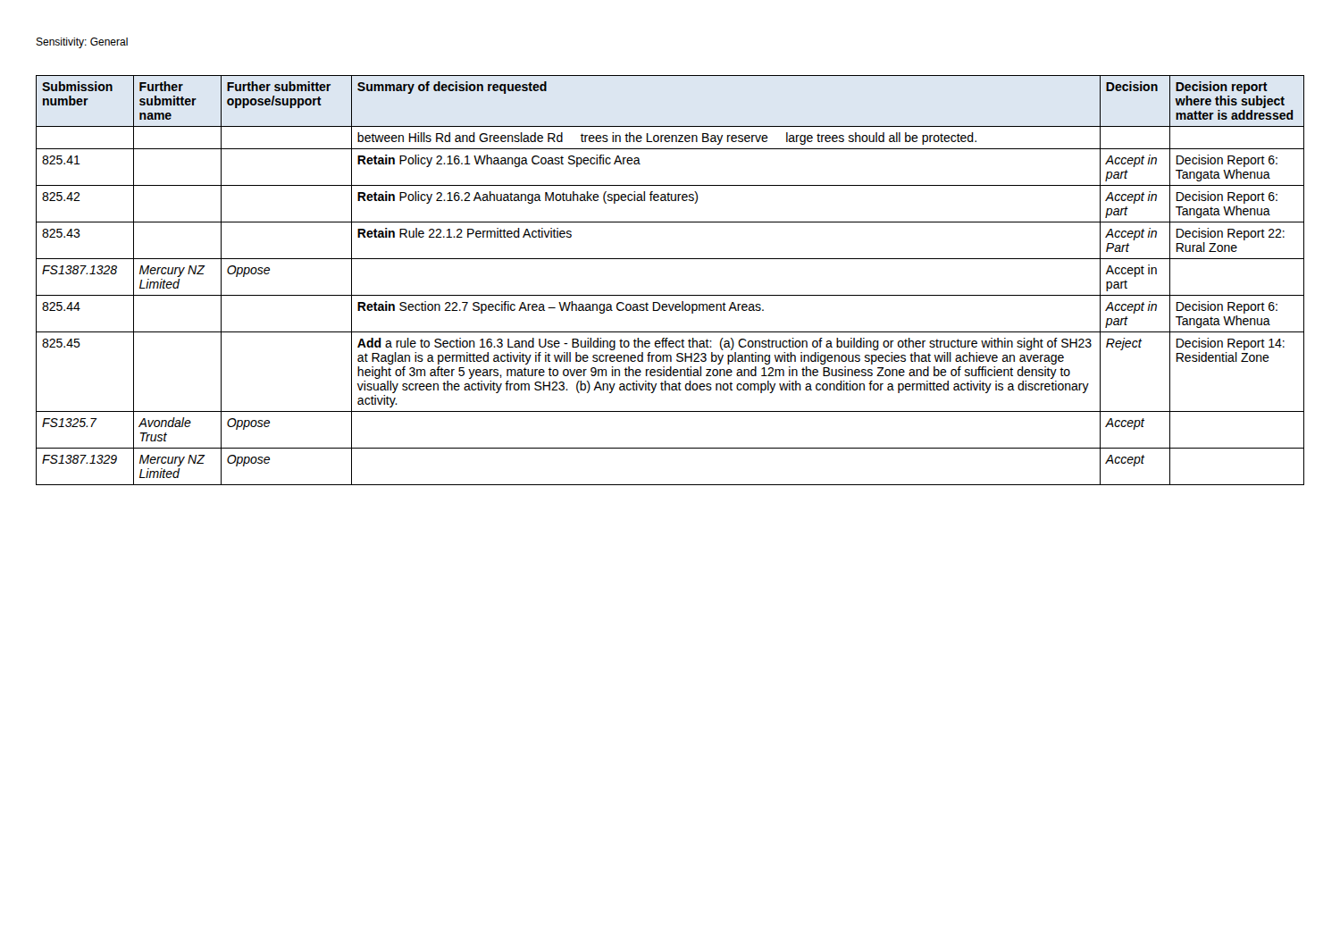Sensitivity: General
| Submission number | Further submitter name | Further submitter oppose/support | Summary of decision requested | Decision | Decision report where this subject matter is addressed |
| --- | --- | --- | --- | --- | --- |
| | | | between Hills Rd and Greenslade Rd trees in the Lorenzen Bay reserve large trees should all be protected. | | |
| 825.41 | | | Retain Policy 2.16.1 Whaanga Coast Specific Area | Accept in part | Decision Report 6: Tangata Whenua |
| 825.42 | | | Retain Policy 2.16.2 Aahuatanga Motuhake (special features) | Accept in part | Decision Report 6: Tangata Whenua |
| 825.43 | | | Retain Rule 22.1.2 Permitted Activities | Accept in Part | Decision Report 22: Rural Zone |
| FS1387.1328 | Mercury NZ Limited | Oppose | | Accept in part | |
| 825.44 | | | Retain Section 22.7 Specific Area – Whaanga Coast Development Areas. | Accept in part | Decision Report 6: Tangata Whenua |
| 825.45 | | | Add a rule to Section 16.3 Land Use - Building to the effect that: (a) Construction of a building or other structure within sight of SH23 at Raglan is a permitted activity if it will be screened from SH23 by planting with indigenous species that will achieve an average height of 3m after 5 years, mature to over 9m in the residential zone and 12m in the Business Zone and be of sufficient density to visually screen the activity from SH23. (b) Any activity that does not comply with a condition for a permitted activity is a discretionary activity. | Reject | Decision Report 14: Residential Zone |
| FS1325.7 | Avondale Trust | Oppose | | Accept | |
| FS1387.1329 | Mercury NZ Limited | Oppose | | Accept | |